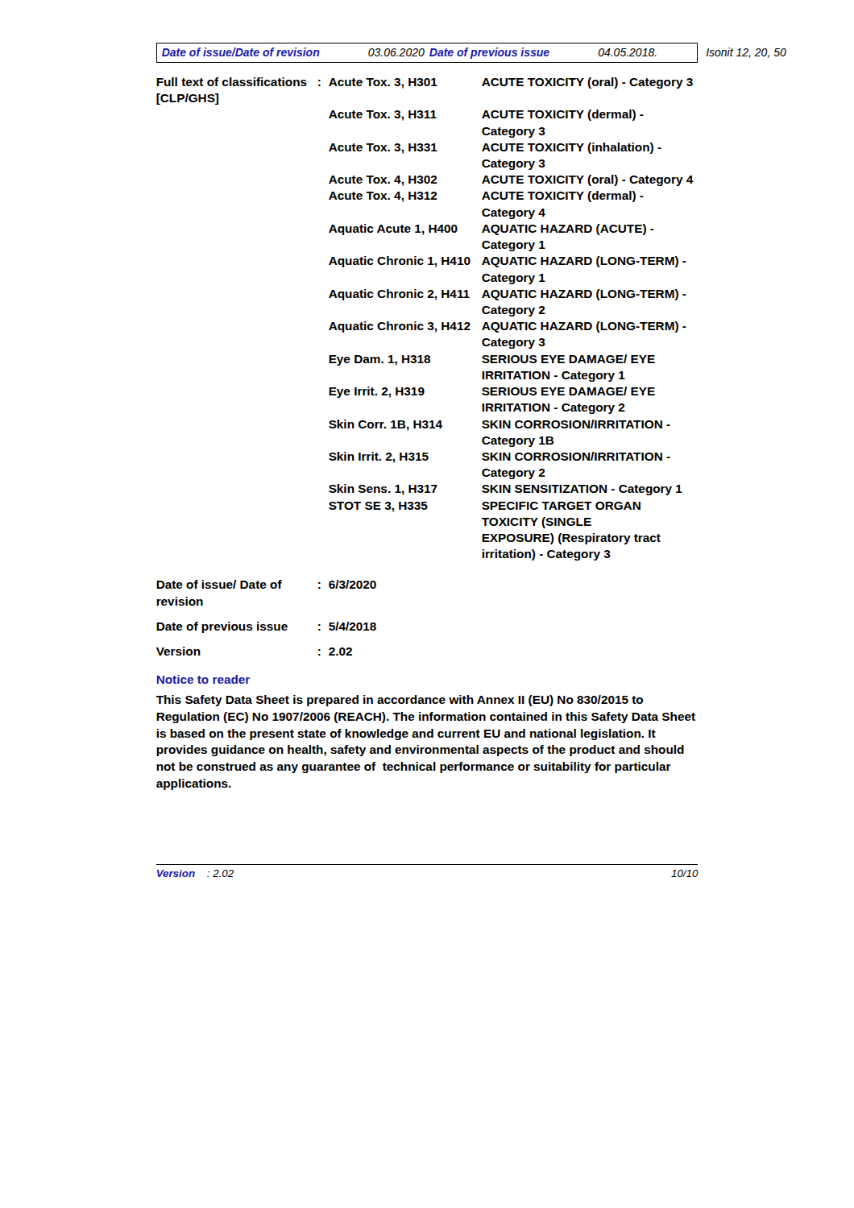Date of issue/Date of revision 03.06.2020 Date of previous issue 04.05.2018. Isonit 12, 20, 50
Full text of classifications
[CLP/GHS]
:
Acute Tox. 3, H301
ACUTE TOXICITY (oral) - Category 3
Acute Tox. 3, H311
ACUTE TOXICITY (dermal) - Category 3
Acute Tox. 3, H331
ACUTE TOXICITY (inhalation) - Category 3
Acute Tox. 4, H302
ACUTE TOXICITY (oral) - Category 4
Acute Tox. 4, H312
ACUTE TOXICITY (dermal) - Category 4
Aquatic Acute 1, H400
AQUATIC HAZARD (ACUTE) - Category 1
Aquatic Chronic 1, H410
AQUATIC HAZARD (LONG-TERM) - Category 1
Aquatic Chronic 2, H411
AQUATIC HAZARD (LONG-TERM) - Category 2
Aquatic Chronic 3, H412
AQUATIC HAZARD (LONG-TERM) - Category 3
Eye Dam. 1, H318
SERIOUS EYE DAMAGE/ EYE IRRITATION - Category 1
Eye Irrit. 2, H319
SERIOUS EYE DAMAGE/ EYE IRRITATION - Category 2
Skin Corr. 1B, H314
SKIN CORROSION/IRRITATION - Category 1B
Skin Irrit. 2, H315
SKIN CORROSION/IRRITATION - Category 2
Skin Sens. 1, H317
SKIN SENSITIZATION - Category 1
STOT SE 3, H335
SPECIFIC TARGET ORGAN TOXICITY (SINGLE
EXPOSURE) (Respiratory tract irritation) - Category 3
Date of issue/ Date of
revision
:
6/3/2020
Date of previous issue
:
5/4/2018
Version
:
2.02
Notice to reader
This Safety Data Sheet is prepared in accordance with Annex II (EU) No 830/2015 to Regulation (EC) No 1907/2006 (REACH). The information contained in this Safety Data Sheet is based on the present state of knowledge and current EU and national legislation. It provides guidance on health, safety and environmental aspects of the product and should not be construed as any guarantee of technical performance or suitability for particular applications.
Version : 2.02
10/10